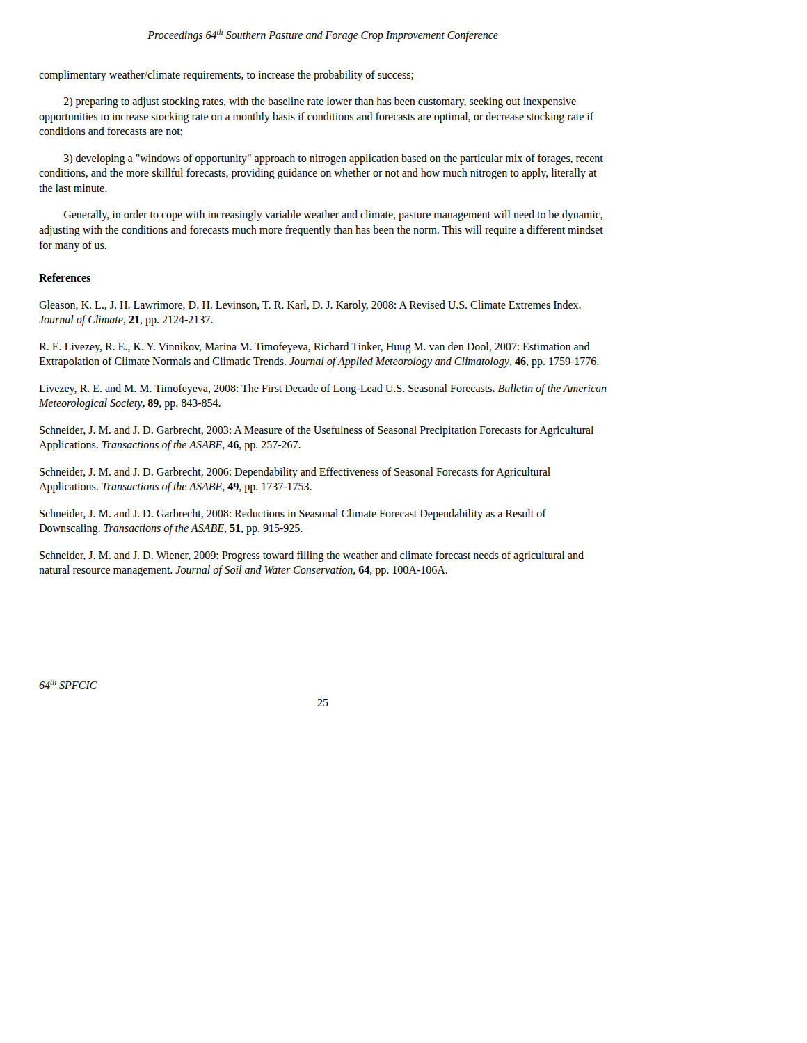Proceedings 64th Southern Pasture and Forage Crop Improvement Conference
complimentary weather/climate requirements, to increase the probability of success;
2) preparing to adjust stocking rates, with the baseline rate lower than has been customary, seeking out inexpensive opportunities to increase stocking rate on a monthly basis if conditions and forecasts are optimal, or decrease stocking rate if conditions and forecasts are not;
3) developing a "windows of opportunity" approach to nitrogen application based on the particular mix of forages, recent conditions, and the more skillful forecasts, providing guidance on whether or not and how much nitrogen to apply, literally at the last minute.
Generally, in order to cope with increasingly variable weather and climate, pasture management will need to be dynamic, adjusting with the conditions and forecasts much more frequently than has been the norm. This will require a different mindset for many of us.
References
Gleason, K. L., J. H. Lawrimore, D. H. Levinson, T. R. Karl, D. J. Karoly, 2008: A Revised U.S. Climate Extremes Index. Journal of Climate, 21, pp. 2124-2137.
R. E. Livezey, R. E., K. Y. Vinnikov, Marina M. Timofeyeva, Richard Tinker, Huug M. van den Dool, 2007: Estimation and Extrapolation of Climate Normals and Climatic Trends. Journal of Applied Meteorology and Climatology, 46, pp. 1759-1776.
Livezey, R. E. and M. M. Timofeyeva, 2008: The First Decade of Long-Lead U.S. Seasonal Forecasts. Bulletin of the American Meteorological Society, 89, pp. 843-854.
Schneider, J. M. and J. D. Garbrecht, 2003: A Measure of the Usefulness of Seasonal Precipitation Forecasts for Agricultural Applications. Transactions of the ASABE, 46, pp. 257-267.
Schneider, J. M. and J. D. Garbrecht, 2006: Dependability and Effectiveness of Seasonal Forecasts for Agricultural Applications. Transactions of the ASABE, 49, pp. 1737-1753.
Schneider, J. M. and J. D. Garbrecht, 2008: Reductions in Seasonal Climate Forecast Dependability as a Result of Downscaling. Transactions of the ASABE, 51, pp. 915-925.
Schneider, J. M. and J. D. Wiener, 2009: Progress toward filling the weather and climate forecast needs of agricultural and natural resource management. Journal of Soil and Water Conservation, 64, pp. 100A-106A.
64th SPFCIC
25